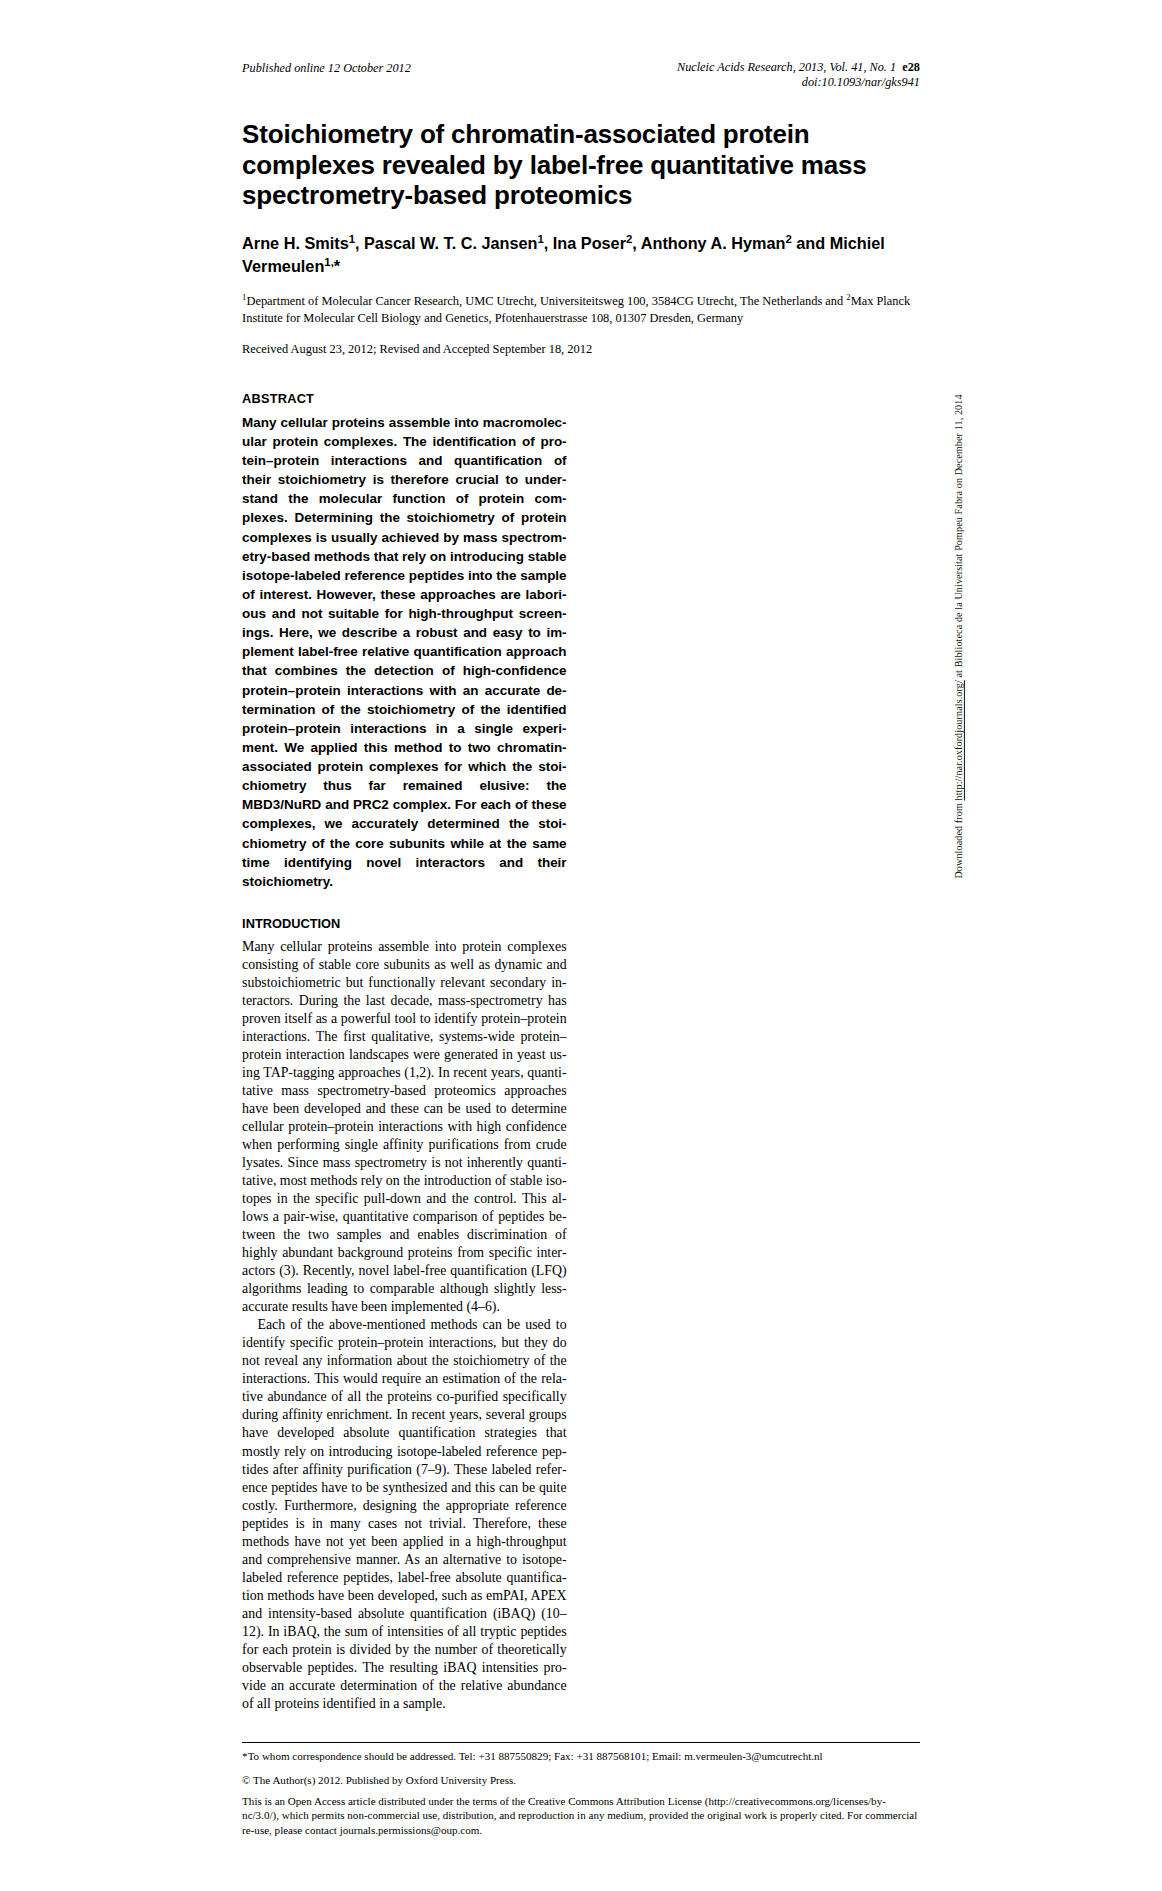Downloaded from http://nar.oxfordjournals.org/ at Biblioteca de la Universitat Pompeu Fabra on December 11, 2014
Published online 12 October 2012
Nucleic Acids Research, 2013, Vol. 41, No. 1 e28
doi:10.1093/nar/gks941
Stoichiometry of chromatin-associated protein complexes revealed by label-free quantitative mass spectrometry-based proteomics
Arne H. Smits1, Pascal W. T. C. Jansen1, Ina Poser2, Anthony A. Hyman2 and Michiel Vermeulen1,*
1Department of Molecular Cancer Research, UMC Utrecht, Universiteitsweg 100, 3584CG Utrecht, The Netherlands and 2Max Planck Institute for Molecular Cell Biology and Genetics, Pfotenhauerstrasse 108, 01307 Dresden, Germany
Received August 23, 2012; Revised and Accepted September 18, 2012
ABSTRACT
Many cellular proteins assemble into macromolecular protein complexes. The identification of protein–protein interactions and quantification of their stoichiometry is therefore crucial to understand the molecular function of protein complexes. Determining the stoichiometry of protein complexes is usually achieved by mass spectrometry-based methods that rely on introducing stable isotope-labeled reference peptides into the sample of interest. However, these approaches are laborious and not suitable for high-throughput screenings. Here, we describe a robust and easy to implement label-free relative quantification approach that combines the detection of high-confidence protein–protein interactions with an accurate determination of the stoichiometry of the identified protein–protein interactions in a single experiment. We applied this method to two chromatin-associated protein complexes for which the stoichiometry thus far remained elusive: the MBD3/NuRD and PRC2 complex. For each of these complexes, we accurately determined the stoichiometry of the core subunits while at the same time identifying novel interactors and their stoichiometry.
INTRODUCTION
Many cellular proteins assemble into protein complexes consisting of stable core subunits as well as dynamic and substoichiometric but functionally relevant secondary interactors. During the last decade, mass-spectrometry has proven itself as a powerful tool to identify protein–protein interactions. The first qualitative, systems-wide protein–protein interaction landscapes were generated in yeast using TAP-tagging approaches (1,2). In recent years, quantitative mass spectrometry-based proteomics approaches have been developed and these can be used to determine cellular protein–protein interactions with high confidence when performing single affinity purifications from crude lysates. Since mass spectrometry is not inherently quantitative, most methods rely on the introduction of stable isotopes in the specific pull-down and the control. This allows a pair-wise, quantitative comparison of peptides between the two samples and enables discrimination of highly abundant background proteins from specific interactors (3). Recently, novel label-free quantification (LFQ) algorithms leading to comparable although slightly less-accurate results have been implemented (4–6).
Each of the above-mentioned methods can be used to identify specific protein–protein interactions, but they do not reveal any information about the stoichiometry of the interactions. This would require an estimation of the relative abundance of all the proteins co-purified specifically during affinity enrichment. In recent years, several groups have developed absolute quantification strategies that mostly rely on introducing isotope-labeled reference peptides after affinity purification (7–9). These labeled reference peptides have to be synthesized and this can be quite costly. Furthermore, designing the appropriate reference peptides is in many cases not trivial. Therefore, these methods have not yet been applied in a high-throughput and comprehensive manner. As an alternative to isotope-labeled reference peptides, label-free absolute quantification methods have been developed, such as emPAI, APEX and intensity-based absolute quantification (iBAQ) (10–12). In iBAQ, the sum of intensities of all tryptic peptides for each protein is divided by the number of theoretically observable peptides. The resulting iBAQ intensities provide an accurate determination of the relative abundance of all proteins identified in a sample.
*To whom correspondence should be addressed. Tel: +31 887550829; Fax: +31 887568101; Email: m.vermeulen-3@umcutrecht.nl
© The Author(s) 2012. Published by Oxford University Press.
This is an Open Access article distributed under the terms of the Creative Commons Attribution License (http://creativecommons.org/licenses/by-nc/3.0/), which permits non-commercial use, distribution, and reproduction in any medium, provided the original work is properly cited. For commercial re-use, please contact journals.permissions@oup.com.